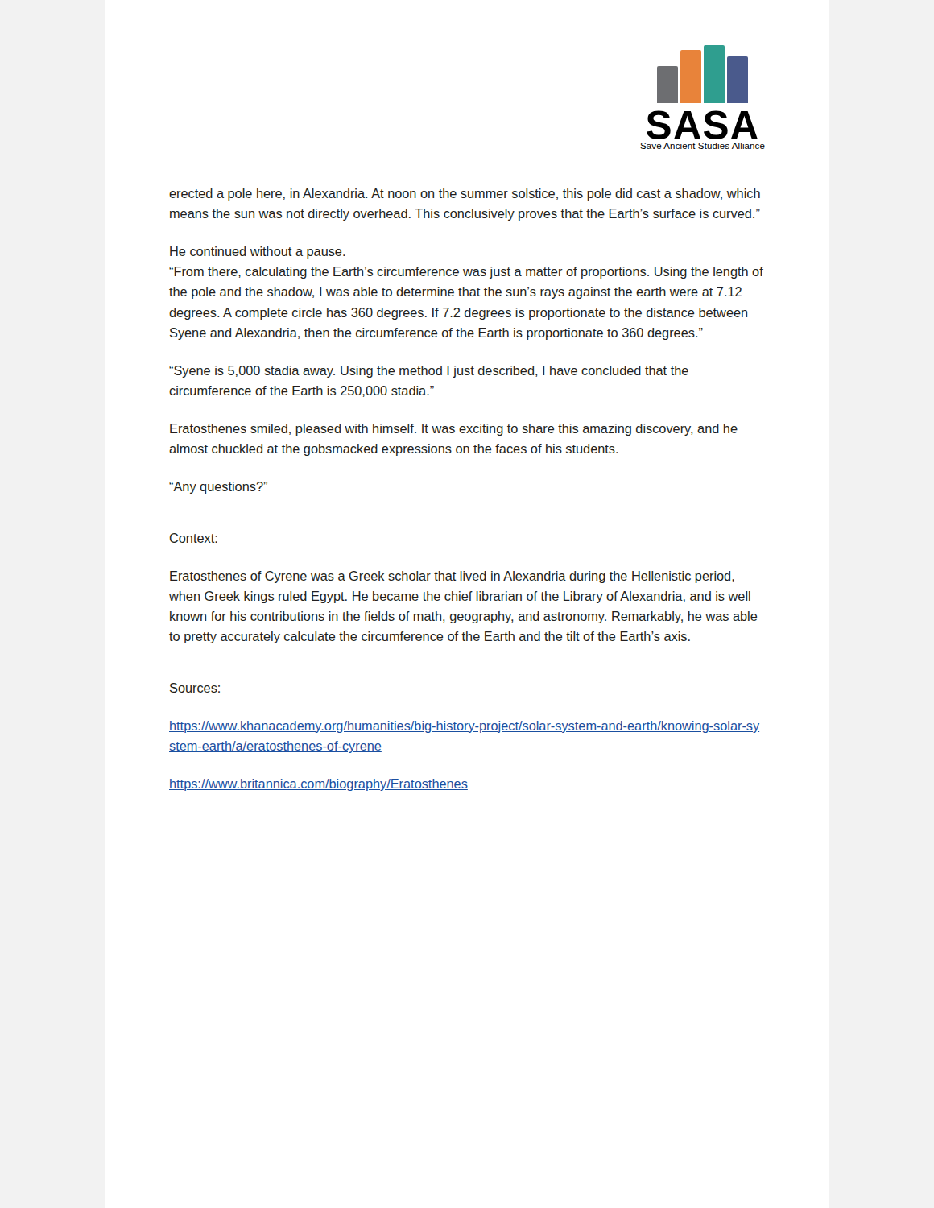SASA
Save Ancient Studies Alliance
erected a pole here, in Alexandria. At noon on the summer solstice, this pole did cast a shadow, which means the sun was not directly overhead. This conclusively proves that the Earth’s surface is curved.”
He continued without a pause.
“From there, calculating the Earth’s circumference was just a matter of proportions. Using the length of the pole and the shadow, I was able to determine that the sun’s rays against the earth were at 7.12 degrees. A complete circle has 360 degrees. If 7.2 degrees is proportionate to the distance between Syene and Alexandria, then the circumference of the Earth is proportionate to 360 degrees.”
“Syene is 5,000 stadia away. Using the method I just described, I have concluded that the circumference of the Earth is 250,000 stadia.”
Eratosthenes smiled, pleased with himself. It was exciting to share this amazing discovery, and he almost chuckled at the gobsmacked expressions on the faces of his students.
“Any questions?”
Context:
Eratosthenes of Cyrene was a Greek scholar that lived in Alexandria during the Hellenistic period, when Greek kings ruled Egypt. He became the chief librarian of the Library of Alexandria, and is well known for his contributions in the fields of math, geography, and astronomy. Remarkably, he was able to pretty accurately calculate the circumference of the Earth and the tilt of the Earth’s axis.
Sources:
https://www.khanacademy.org/humanities/big-history-project/solar-system-and-earth/knowing-solar-system-earth/a/eratosthenes-of-cyrene
https://www.britannica.com/biography/Eratosthenes